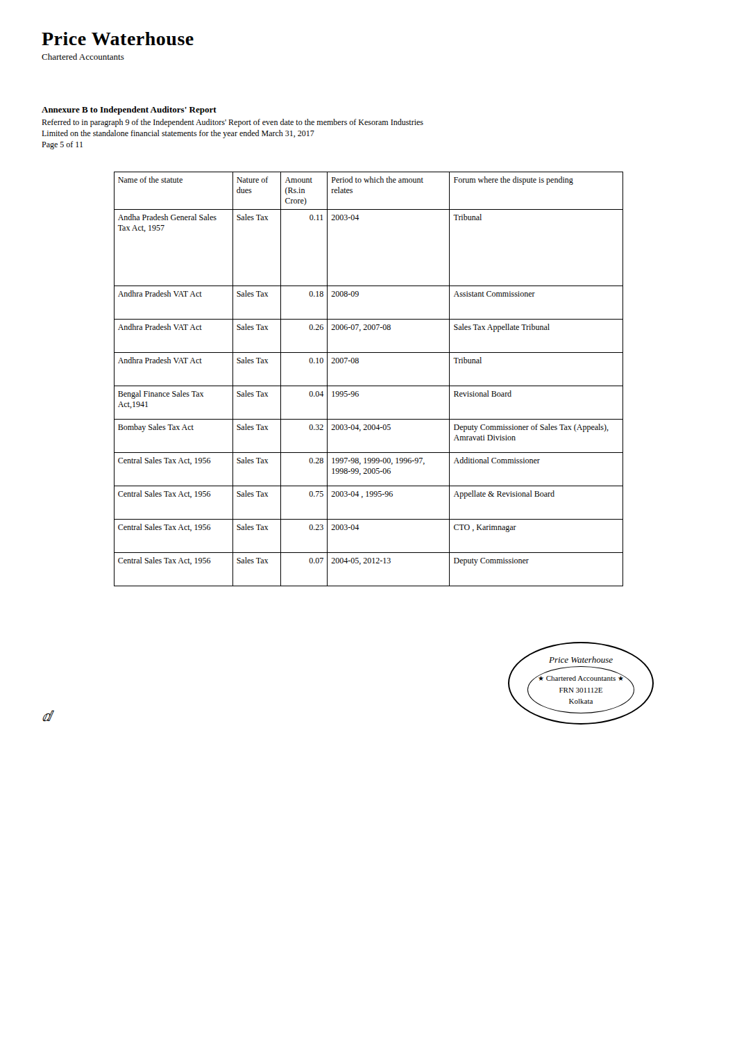Price Waterhouse
Chartered Accountants
Annexure B to Independent Auditors' Report
Referred to in paragraph 9 of the Independent Auditors' Report of even date to the members of Kesoram Industries
Limited on the standalone financial statements for the year ended March 31, 2017
Page 5 of 11
| Name of the statute | Nature of dues | Amount (Rs.in Crore) | Period to which the amount relates | Forum where the dispute is pending |
| --- | --- | --- | --- | --- |
| Andha Pradesh General Sales Tax Act, 1957 | Sales Tax | 0.11 | 2003-04 | Tribunal |
| Andhra Pradesh VAT Act | Sales Tax | 0.18 | 2008-09 | Assistant Commissioner |
| Andhra Pradesh VAT Act | Sales Tax | 0.26 | 2006-07, 2007-08 | Sales Tax Appellate Tribunal |
| Andhra Pradesh VAT Act | Sales Tax | 0.10 | 2007-08 | Tribunal |
| Bengal Finance Sales Tax Act,1941 | Sales Tax | 0.04 | 1995-96 | Revisional Board |
| Bombay Sales Tax Act | Sales Tax | 0.32 | 2003-04, 2004-05 | Deputy Commissioner of Sales Tax (Appeals), Amravati Division |
| Central Sales Tax Act, 1956 | Sales Tax | 0.28 | 1997-98, 1999-00, 1996-97, 1998-99, 2005-06 | Additional Commissioner |
| Central Sales Tax Act, 1956 | Sales Tax | 0.75 | 2003-04 , 1995-96 | Appellate & Revisional Board |
| Central Sales Tax Act, 1956 | Sales Tax | 0.23 | 2003-04 | CTO , Karimnagar |
| Central Sales Tax Act, 1956 | Sales Tax | 0.07 | 2004-05, 2012-13 | Deputy Commissioner |
ⅆ
Price Waterhouse
★ Chartered Accountants ★
FRN 301112E
Kolkata